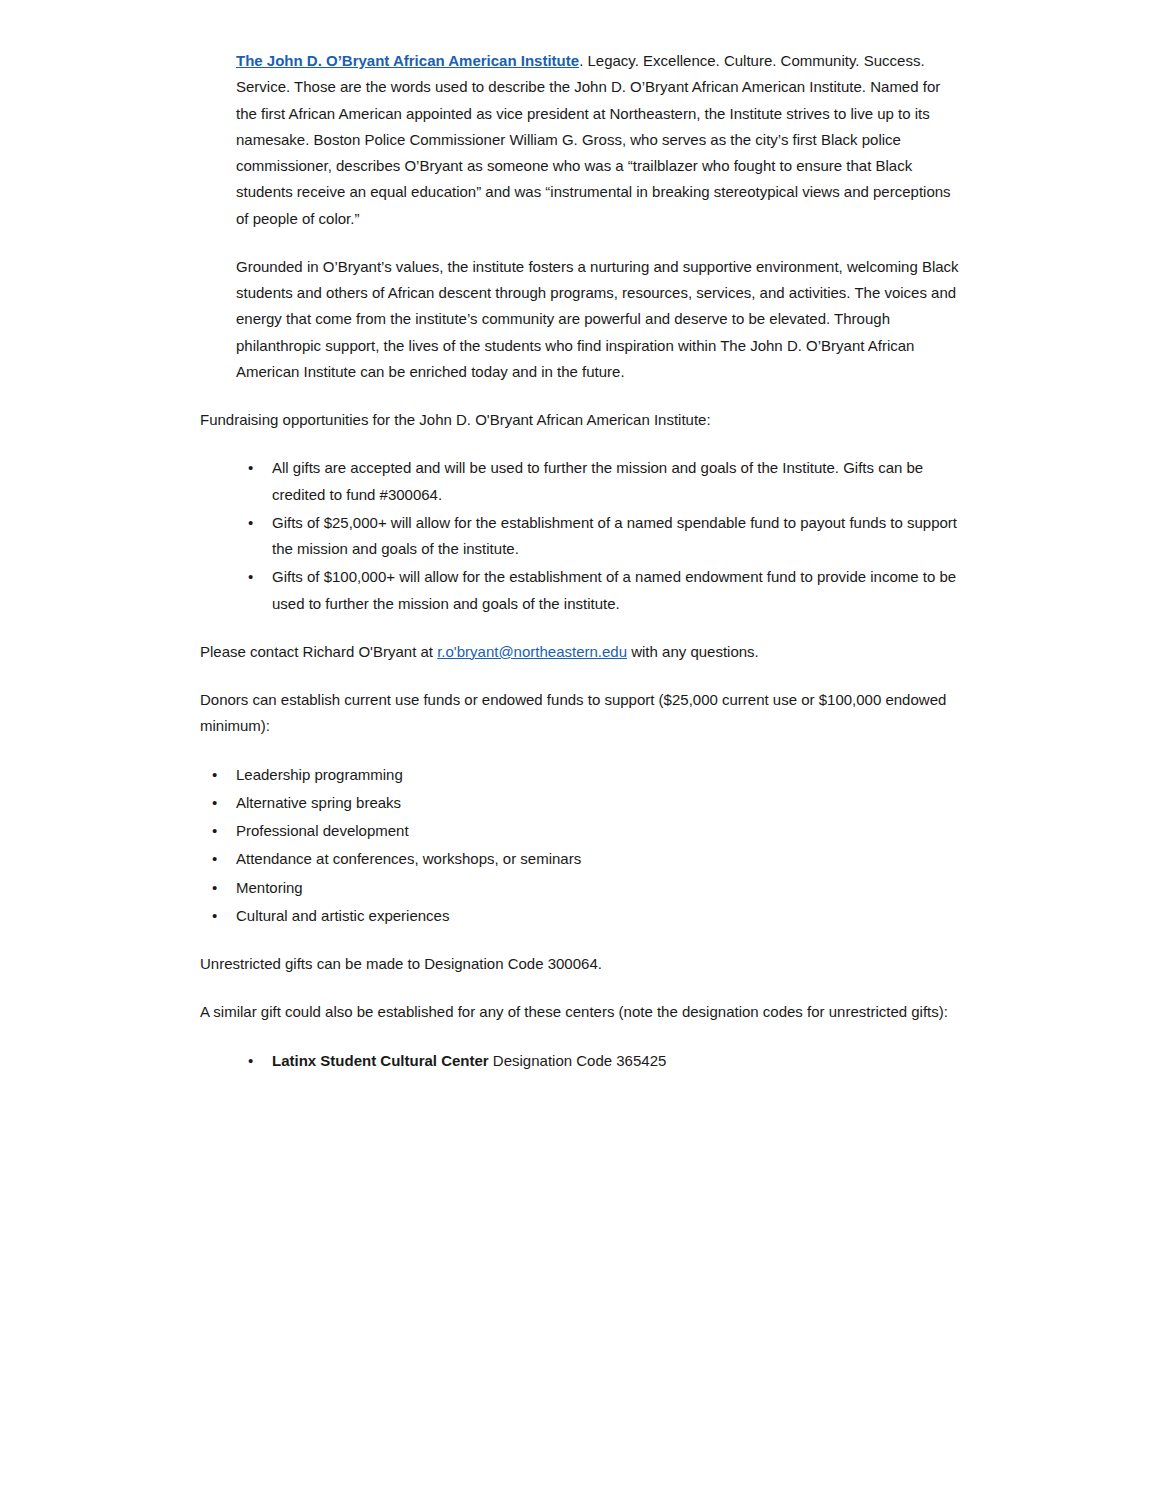The John D. O’Bryant African American Institute. Legacy. Excellence. Culture. Community. Success. Service. Those are the words used to describe the John D. O’Bryant African American Institute. Named for the first African American appointed as vice president at Northeastern, the Institute strives to live up to its namesake. Boston Police Commissioner William G. Gross, who serves as the city’s first Black police commissioner, describes O’Bryant as someone who was a “trailblazer who fought to ensure that Black students receive an equal education” and was “instrumental in breaking stereotypical views and perceptions of people of color.”
Grounded in O’Bryant’s values, the institute fosters a nurturing and supportive environment, welcoming Black students and others of African descent through programs, resources, services, and activities. The voices and energy that come from the institute’s community are powerful and deserve to be elevated. Through philanthropic support, the lives of the students who find inspiration within The John D. O’Bryant African American Institute can be enriched today and in the future.
Fundraising opportunities for the John D. O'Bryant African American Institute:
All gifts are accepted and will be used to further the mission and goals of the Institute. Gifts can be credited to fund #300064.
Gifts of $25,000+ will allow for the establishment of a named spendable fund to payout funds to support the mission and goals of the institute.
Gifts of $100,000+ will allow for the establishment of a named endowment fund to provide income to be used to further the mission and goals of the institute.
Please contact Richard O'Bryant at r.o'bryant@northeastern.edu with any questions.
Donors can establish current use funds or endowed funds to support ($25,000 current use or $100,000 endowed minimum):
Leadership programming
Alternative spring breaks
Professional development
Attendance at conferences, workshops, or seminars
Mentoring
Cultural and artistic experiences
Unrestricted gifts can be made to Designation Code 300064.
A similar gift could also be established for any of these centers (note the designation codes for unrestricted gifts):
Latinx Student Cultural Center Designation Code 365425